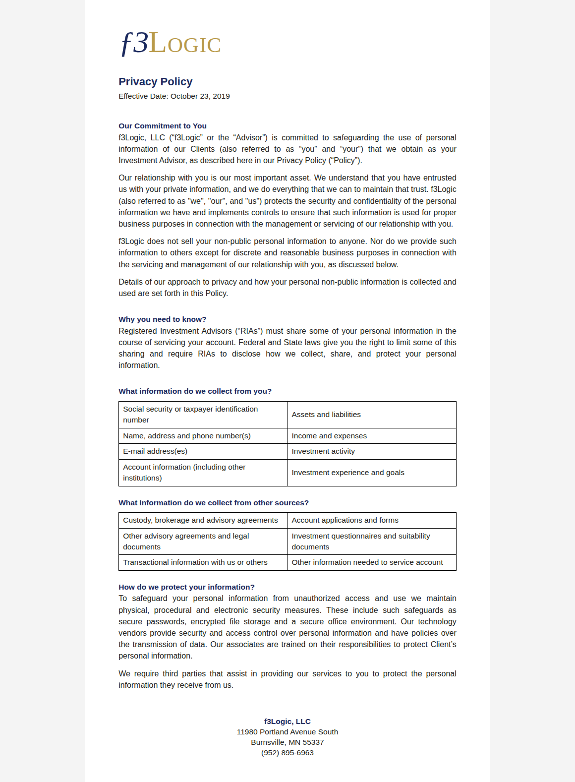ƒ3 Logic
Privacy Policy
Effective Date: October 23, 2019
Our Commitment to You
f3Logic, LLC (“f3Logic” or the “Advisor”) is committed to safeguarding the use of personal information of our Clients (also referred to as “you” and “your”) that we obtain as your Investment Advisor, as described here in our Privacy Policy (“Policy”).
Our relationship with you is our most important asset. We understand that you have entrusted us with your private information, and we do everything that we can to maintain that trust. f3Logic (also referred to as "we", "our", and "us") protects the security and confidentiality of the personal information we have and implements controls to ensure that such information is used for proper business purposes in connection with the management or servicing of our relationship with you.
f3Logic does not sell your non-public personal information to anyone. Nor do we provide such information to others except for discrete and reasonable business purposes in connection with the servicing and management of our relationship with you, as discussed below.
Details of our approach to privacy and how your personal non-public information is collected and used are set forth in this Policy.
Why you need to know?
Registered Investment Advisors (“RIAs”) must share some of your personal information in the course of servicing your account. Federal and State laws give you the right to limit some of this sharing and require RIAs to disclose how we collect, share, and protect your personal information.
What information do we collect from you?
| Social security or taxpayer identification number | Assets and liabilities |
| Name, address and phone number(s) | Income and expenses |
| E-mail address(es) | Investment activity |
| Account information (including other institutions) | Investment experience and goals |
What Information do we collect from other sources?
| Custody, brokerage and advisory agreements | Account applications and forms |
| Other advisory agreements and legal documents | Investment questionnaires and suitability documents |
| Transactional information with us or others | Other information needed to service account |
How do we protect your information?
To safeguard your personal information from unauthorized access and use we maintain physical, procedural and electronic security measures. These include such safeguards as secure passwords, encrypted file storage and a secure office environment. Our technology vendors provide security and access control over personal information and have policies over the transmission of data. Our associates are trained on their responsibilities to protect Client’s personal information.
We require third parties that assist in providing our services to you to protect the personal information they receive from us.
f3Logic, LLC
11980 Portland Avenue South
Burnsville, MN 55337
(952) 895-6963